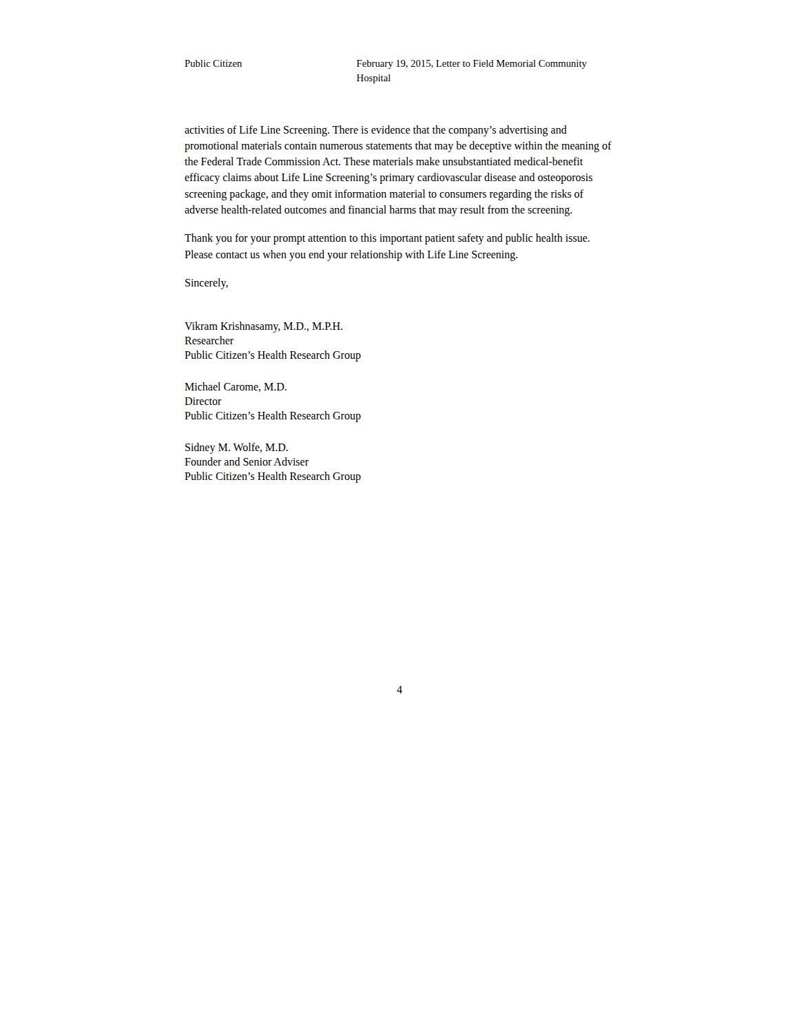Public Citizen
February 19, 2015, Letter to Field Memorial Community Hospital
activities of Life Line Screening. There is evidence that the company’s advertising and promotional materials contain numerous statements that may be deceptive within the meaning of the Federal Trade Commission Act. These materials make unsubstantiated medical-benefit efficacy claims about Life Line Screening’s primary cardiovascular disease and osteoporosis screening package, and they omit information material to consumers regarding the risks of adverse health-related outcomes and financial harms that may result from the screening.
Thank you for your prompt attention to this important patient safety and public health issue. Please contact us when you end your relationship with Life Line Screening.
Sincerely,
Vikram Krishnasamy, M.D., M.P.H.
Researcher
Public Citizen’s Health Research Group
Michael Carome, M.D.
Director
Public Citizen’s Health Research Group
Sidney M. Wolfe, M.D.
Founder and Senior Adviser
Public Citizen’s Health Research Group
4